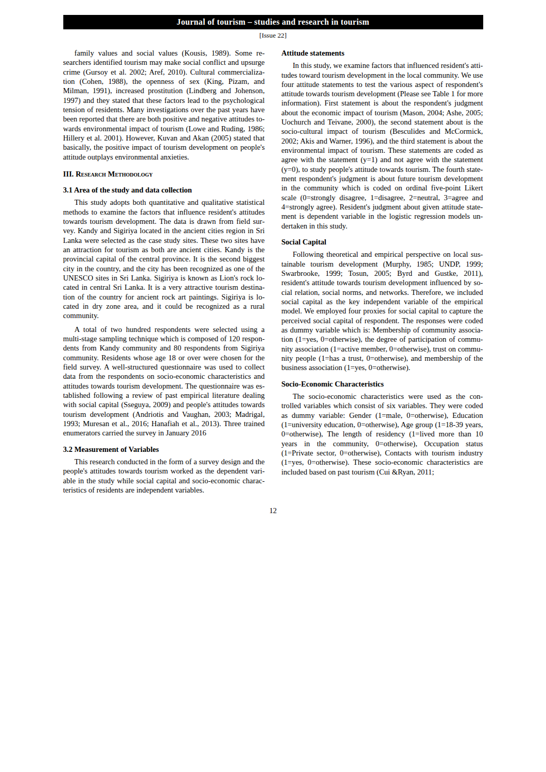Journal of tourism – studies and research in tourism
[Issue 22]
family values and social values (Kousis, 1989). Some researchers identified tourism may make social conflict and upsurge crime (Gursoy et al. 2002; Aref, 2010). Cultural commercialization (Cohen, 1988), the openness of sex (King, Pizam, and Milman, 1991), increased prostitution (Lindberg and Johenson, 1997) and they stated that these factors lead to the psychological tension of residents. Many investigations over the past years have been reported that there are both positive and negative attitudes towards environmental impact of tourism (Lowe and Ruding, 1986; Hillery et al. 2001). However, Kuvan and Akan (2005) stated that basically, the positive impact of tourism development on people's attitude outplays environmental anxieties.
III. Research Methodology
3.1 Area of the study and data collection
This study adopts both quantitative and qualitative statistical methods to examine the factors that influence resident's attitudes towards tourism development. The data is drawn from field survey. Kandy and Sigiriya located in the ancient cities region in Sri Lanka were selected as the case study sites. These two sites have an attraction for tourism as both are ancient cities. Kandy is the provincial capital of the central province. It is the second biggest city in the country, and the city has been recognized as one of the UNESCO sites in Sri Lanka. Sigiriya is known as Lion's rock located in central Sri Lanka. It is a very attractive tourism destination of the country for ancient rock art paintings. Sigiriya is located in dry zone area, and it could be recognized as a rural community.
A total of two hundred respondents were selected using a multi-stage sampling technique which is composed of 120 respondents from Kandy community and 80 respondents from Sigiriya community. Residents whose age 18 or over were chosen for the field survey. A well-structured questionnaire was used to collect data from the respondents on socio-economic characteristics and attitudes towards tourism development. The questionnaire was established following a review of past empirical literature dealing with social capital (Sseguya, 2009) and people's attitudes towards tourism development (Andriotis and Vaughan, 2003; Madrigal, 1993; Muresan et al., 2016; Hanafiah et al., 2013). Three trained enumerators carried the survey in January 2016
3.2 Measurement of Variables
This research conducted in the form of a survey design and the people's attitudes towards tourism worked as the dependent variable in the study while social capital and socio-economic characteristics of residents are independent variables.
Attitude statements
In this study, we examine factors that influenced resident's attitudes toward tourism development in the local community. We use four attitude statements to test the various aspect of respondent's attitude towards tourism development (Please see Table 1 for more information). First statement is about the respondent's judgment about the economic impact of tourism (Mason, 2004; Ashe, 2005; Uochurch and Teivane, 2000), the second statement about is the socio-cultural impact of tourism (Besculides and McCormick, 2002; Akis and Warner, 1996), and the third statement is about the environmental impact of tourism. These statements are coded as agree with the statement (y=1) and not agree with the statement (y=0), to study people's attitude towards tourism. The fourth statement respondent's judgment is about future tourism development in the community which is coded on ordinal five-point Likert scale (0=strongly disagree, 1=disagree, 2=neutral, 3=agree and 4=strongly agree). Resident's judgment about given attitude statement is dependent variable in the logistic regression models undertaken in this study.
Social Capital
Following theoretical and empirical perspective on local sustainable tourism development (Murphy, 1985; UNDP, 1999; Swarbrooke, 1999; Tosun, 2005; Byrd and Gustke, 2011), resident's attitude towards tourism development influenced by social relation, social norms, and networks. Therefore, we included social capital as the key independent variable of the empirical model. We employed four proxies for social capital to capture the perceived social capital of respondent. The responses were coded as dummy variable which is: Membership of community association (1=yes, 0=otherwise), the degree of participation of community association (1=active member, 0=otherwise), trust on community people (1=has a trust, 0=otherwise), and membership of the business association (1=yes, 0=otherwise).
Socio-Economic Characteristics
The socio-economic characteristics were used as the controlled variables which consist of six variables. They were coded as dummy variable: Gender (1=male, 0=otherwise), Education (1=university education, 0=otherwise), Age group (1=18-39 years, 0=otherwise), The length of residency (1=lived more than 10 years in the community, 0=otherwise), Occupation status (1=Private sector, 0=otherwise), Contacts with tourism industry (1=yes, 0=otherwise). These socio-economic characteristics are included based on past tourism (Cui &Ryan, 2011;
12